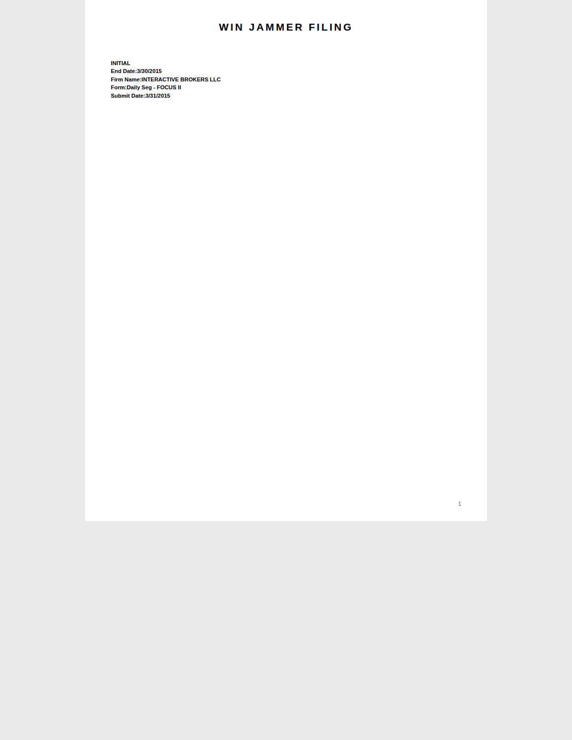WIN JAMMER FILING
INITIAL
End Date:3/30/2015
Firm Name:INTERACTIVE BROKERS LLC
Form:Daily Seg - FOCUS II
Submit Date:3/31/2015
1